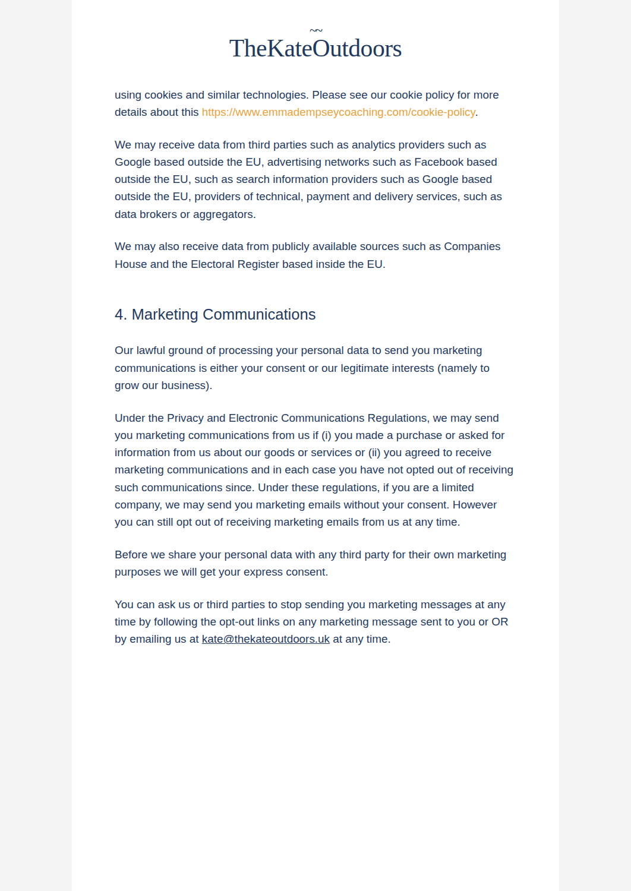~~TheKateOutdoors
using cookies and similar technologies. Please see our cookie policy for more details about this https://www.emmadempseycoaching.com/cookie-policy.
We may receive data from third parties such as analytics providers such as Google based outside the EU, advertising networks such as Facebook based outside the EU, such as search information providers such as Google based outside the EU, providers of technical, payment and delivery services, such as data brokers or aggregators.
We may also receive data from publicly available sources such as Companies House and the Electoral Register based inside the EU.
4. Marketing Communications
Our lawful ground of processing your personal data to send you marketing communications is either your consent or our legitimate interests (namely to grow our business).
Under the Privacy and Electronic Communications Regulations, we may send you marketing communications from us if (i) you made a purchase or asked for information from us about our goods or services or (ii) you agreed to receive marketing communications and in each case you have not opted out of receiving such communications since. Under these regulations, if you are a limited company, we may send you marketing emails without your consent. However you can still opt out of receiving marketing emails from us at any time.
Before we share your personal data with any third party for their own marketing purposes we will get your express consent.
You can ask us or third parties to stop sending you marketing messages at any time by following the opt-out links on any marketing message sent to you or OR by emailing us at kate@thekateoutdoors.uk at any time.